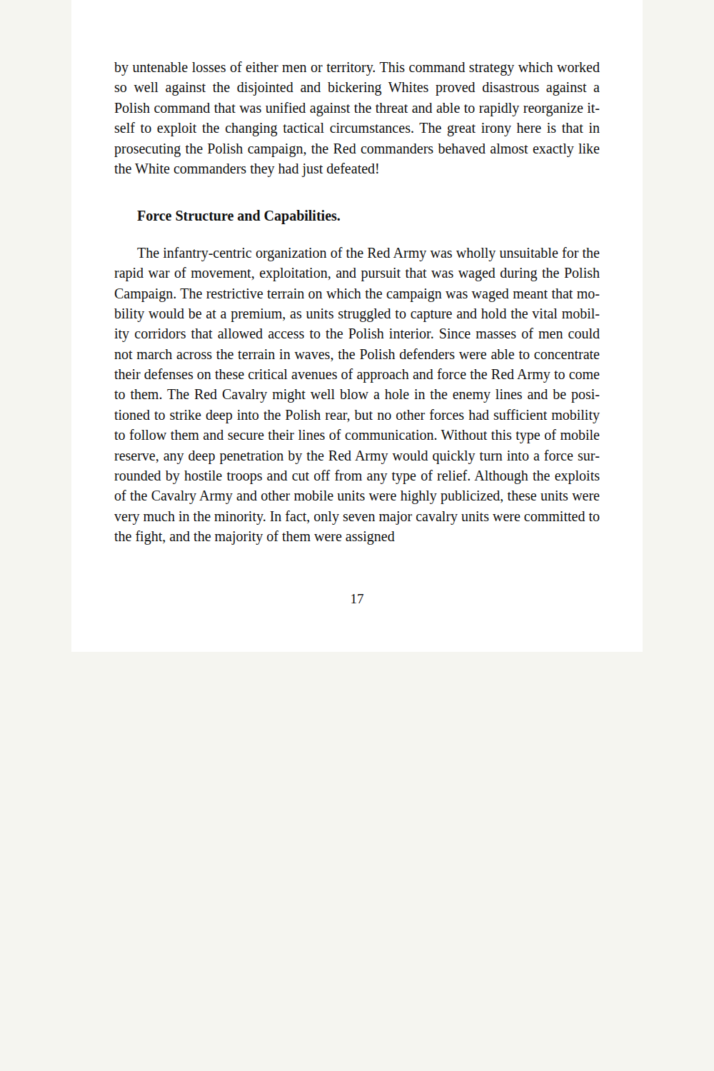by untenable losses of either men or territory. This command strategy which worked so well against the disjointed and bickering Whites proved disastrous against a Polish command that was unified against the threat and able to rapidly reorganize itself to exploit the changing tactical circumstances. The great irony here is that in prosecuting the Polish campaign, the Red commanders behaved almost exactly like the White commanders they had just defeated!
Force Structure and Capabilities.
The infantry-centric organization of the Red Army was wholly unsuitable for the rapid war of movement, exploitation, and pursuit that was waged during the Polish Campaign. The restrictive terrain on which the campaign was waged meant that mobility would be at a premium, as units struggled to capture and hold the vital mobility corridors that allowed access to the Polish interior. Since masses of men could not march across the terrain in waves, the Polish defenders were able to concentrate their defenses on these critical avenues of approach and force the Red Army to come to them. The Red Cavalry might well blow a hole in the enemy lines and be positioned to strike deep into the Polish rear, but no other forces had sufficient mobility to follow them and secure their lines of communication. Without this type of mobile reserve, any deep penetration by the Red Army would quickly turn into a force surrounded by hostile troops and cut off from any type of relief. Although the exploits of the Cavalry Army and other mobile units were highly publicized, these units were very much in the minority. In fact, only seven major cavalry units were committed to the fight, and the majority of them were assigned
17